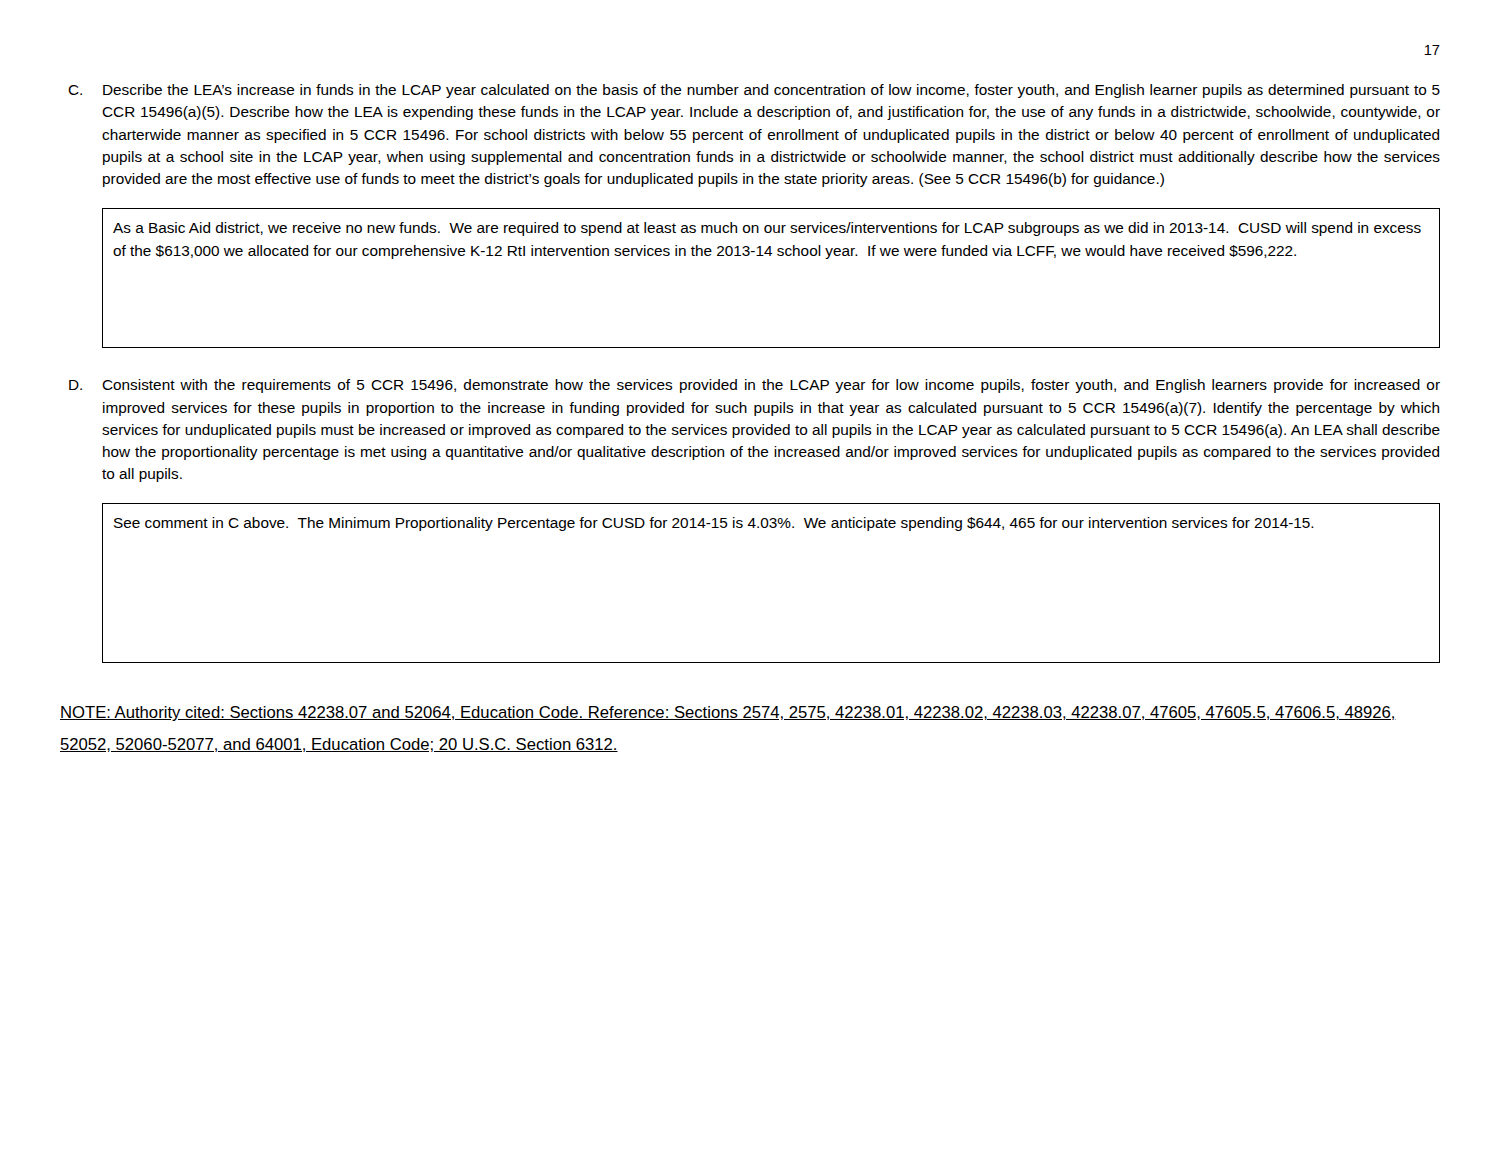17
C.
Describe the LEA’s increase in funds in the LCAP year calculated on the basis of the number and concentration of low income, foster youth, and English learner pupils as determined pursuant to 5 CCR 15496(a)(5). Describe how the LEA is expending these funds in the LCAP year. Include a description of, and justification for, the use of any funds in a districtwide, schoolwide, countywide, or charterwide manner as specified in 5 CCR 15496. For school districts with below 55 percent of enrollment of unduplicated pupils in the district or below 40 percent of enrollment of unduplicated pupils at a school site in the LCAP year, when using supplemental and concentration funds in a districtwide or schoolwide manner, the school district must additionally describe how the services provided are the most effective use of funds to meet the district’s goals for unduplicated pupils in the state priority areas. (See 5 CCR 15496(b) for guidance.)
As a Basic Aid district, we receive no new funds. We are required to spend at least as much on our services/interventions for LCAP subgroups as we did in 2013-14. CUSD will spend in excess of the $613,000 we allocated for our comprehensive K-12 RtI intervention services in the 2013-14 school year. If we were funded via LCFF, we would have received $596,222.
D.
Consistent with the requirements of 5 CCR 15496, demonstrate how the services provided in the LCAP year for low income pupils, foster youth, and English learners provide for increased or improved services for these pupils in proportion to the increase in funding provided for such pupils in that year as calculated pursuant to 5 CCR 15496(a)(7). Identify the percentage by which services for unduplicated pupils must be increased or improved as compared to the services provided to all pupils in the LCAP year as calculated pursuant to 5 CCR 15496(a). An LEA shall describe how the proportionality percentage is met using a quantitative and/or qualitative description of the increased and/or improved services for unduplicated pupils as compared to the services provided to all pupils.
See comment in C above. The Minimum Proportionality Percentage for CUSD for 2014-15 is 4.03%. We anticipate spending $644, 465 for our intervention services for 2014-15.
NOTE: Authority cited: Sections 42238.07 and 52064, Education Code. Reference: Sections 2574, 2575, 42238.01, 42238.02, 42238.03, 42238.07, 47605, 47605.5, 47606.5, 48926, 52052, 52060-52077, and 64001, Education Code; 20 U.S.C. Section 6312.